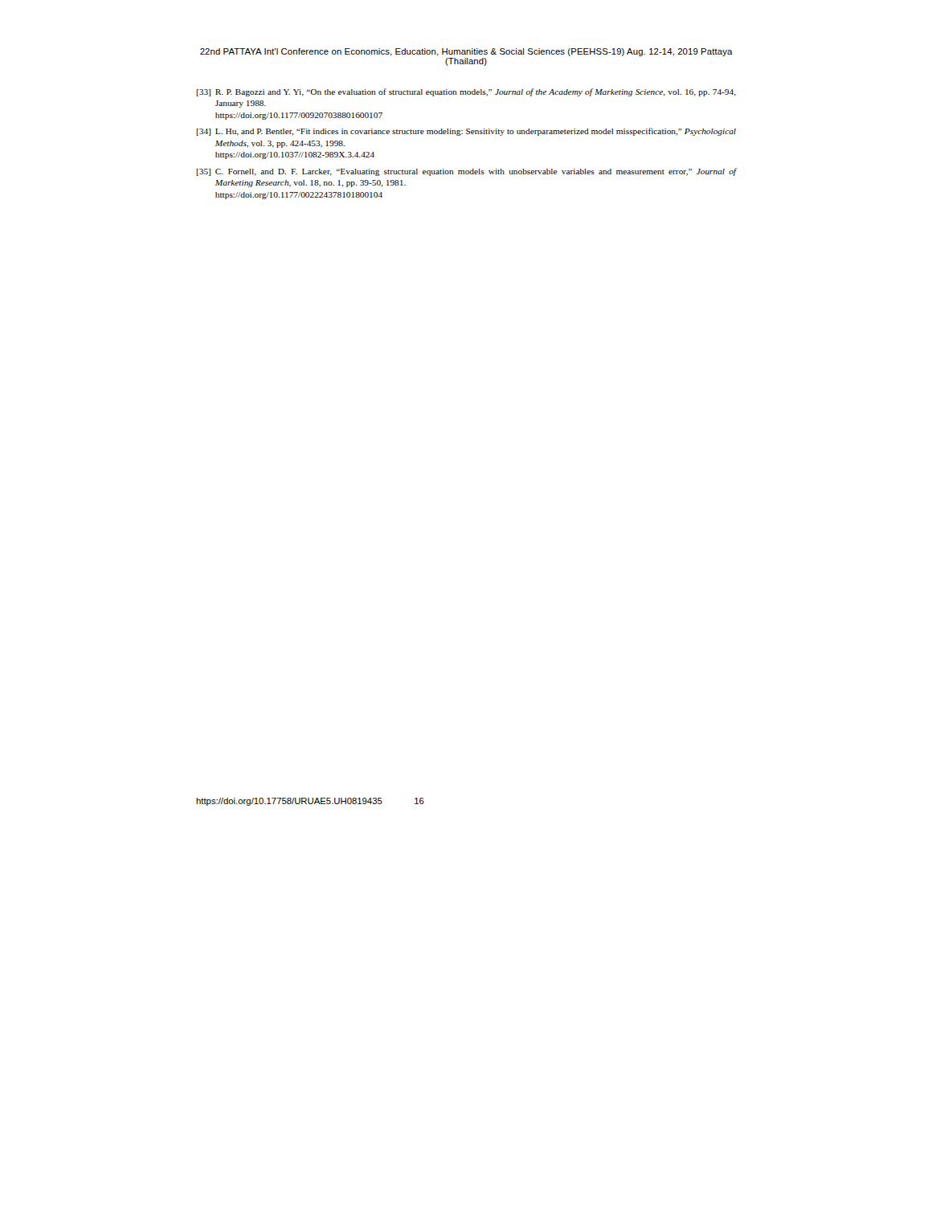22nd PATTAYA Int'l Conference on Economics, Education, Humanities & Social Sciences (PEEHSS-19) Aug. 12-14, 2019 Pattaya (Thailand)
[33] R. P. Bagozzi and Y. Yi, “On the evaluation of structural equation models,” Journal of the Academy of Marketing Science, vol. 16, pp. 74-94, January 1988. https://doi.org/10.1177/009207038801600107
[34] L. Hu, and P. Bentler, “Fit indices in covariance structure modeling: Sensitivity to underparameterized model misspecification,” Psychological Methods, vol. 3, pp. 424-453, 1998. https://doi.org/10.1037//1082-989X.3.4.424
[35] C. Fornell, and D. F. Larcker, “Evaluating structural equation models with unobservable variables and measurement error,” Journal of Marketing Research, vol. 18, no. 1, pp. 39-50, 1981. https://doi.org/10.1177/002224378101800104
https://doi.org/10.17758/URUAE5.UH0819435 16